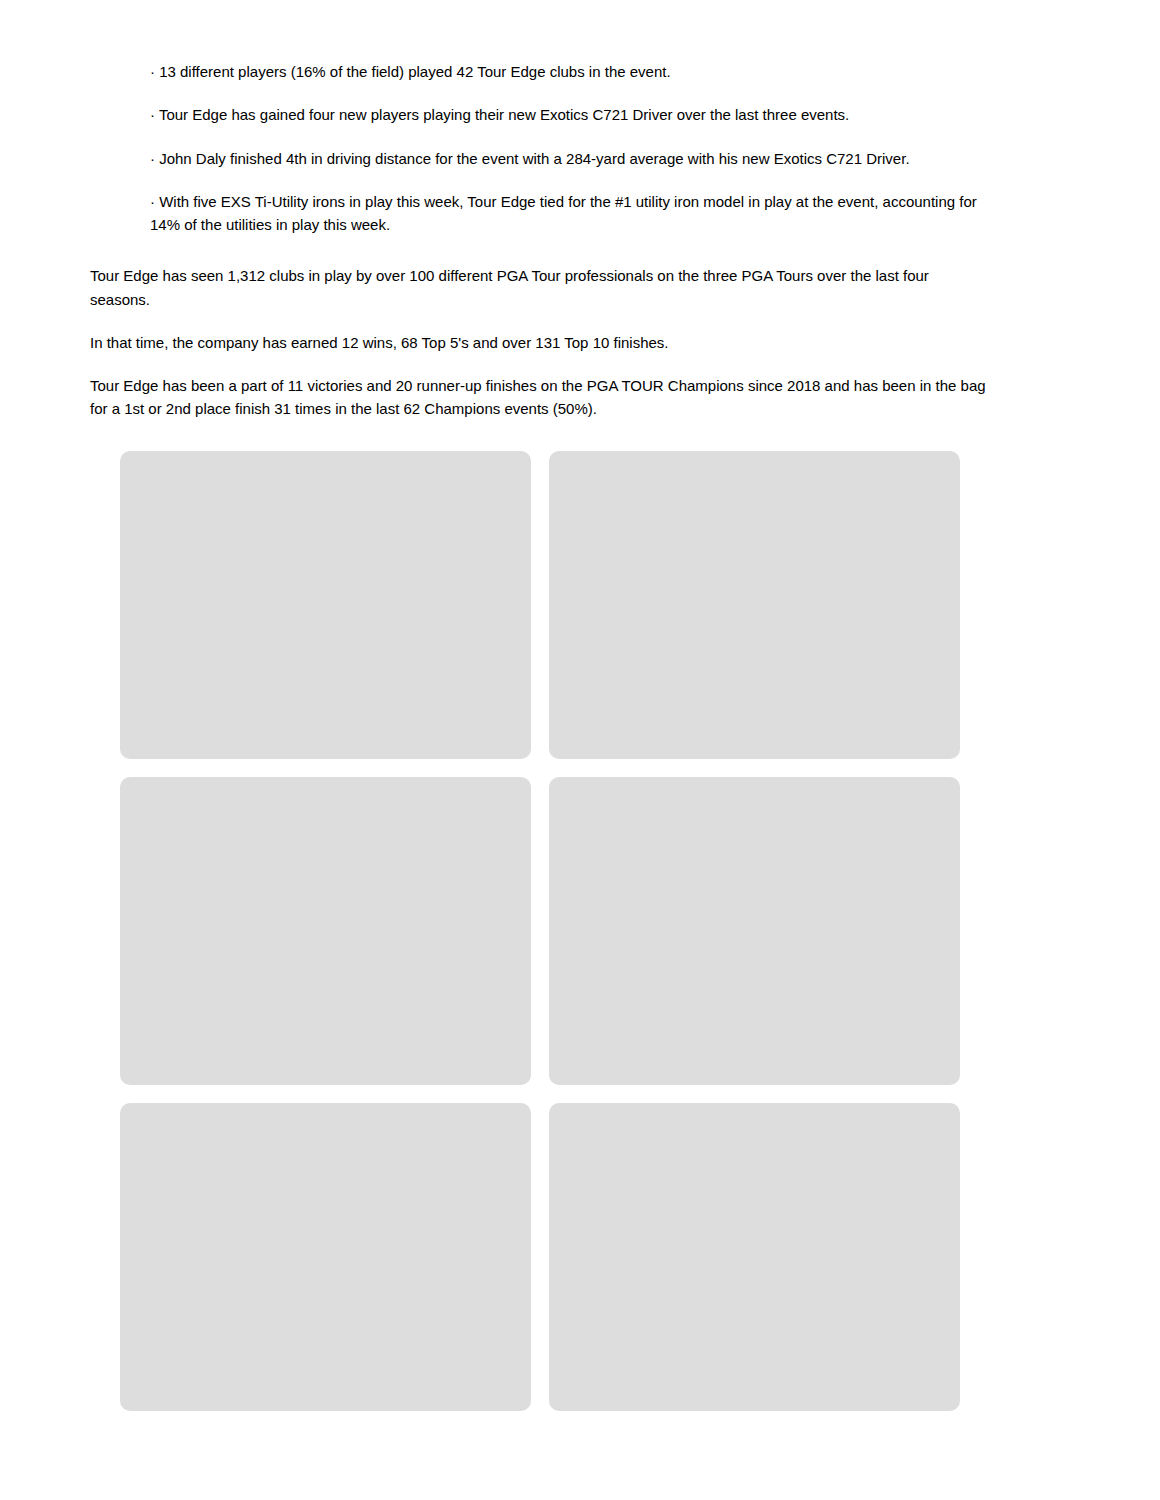· 13 different players (16% of the field) played 42 Tour Edge clubs in the event.
· Tour Edge has gained four new players playing their new Exotics C721 Driver over the last three events.
· John Daly finished 4th in driving distance for the event with a 284-yard average with his new Exotics C721 Driver.
· With five EXS Ti-Utility irons in play this week, Tour Edge tied for the #1 utility iron model in play at the event, accounting for 14% of the utilities in play this week.
Tour Edge has seen 1,312 clubs in play by over 100 different PGA Tour professionals on the three PGA Tours over the last four seasons.
In that time, the company has earned 12 wins, 68 Top 5's and over 131 Top 10 finishes.
Tour Edge has been a part of 11 victories and 20 runner-up finishes on the PGA TOUR Champions since 2018 and has been in the bag for a 1st or 2nd place finish 31 times in the last 62 Champions events (50%).